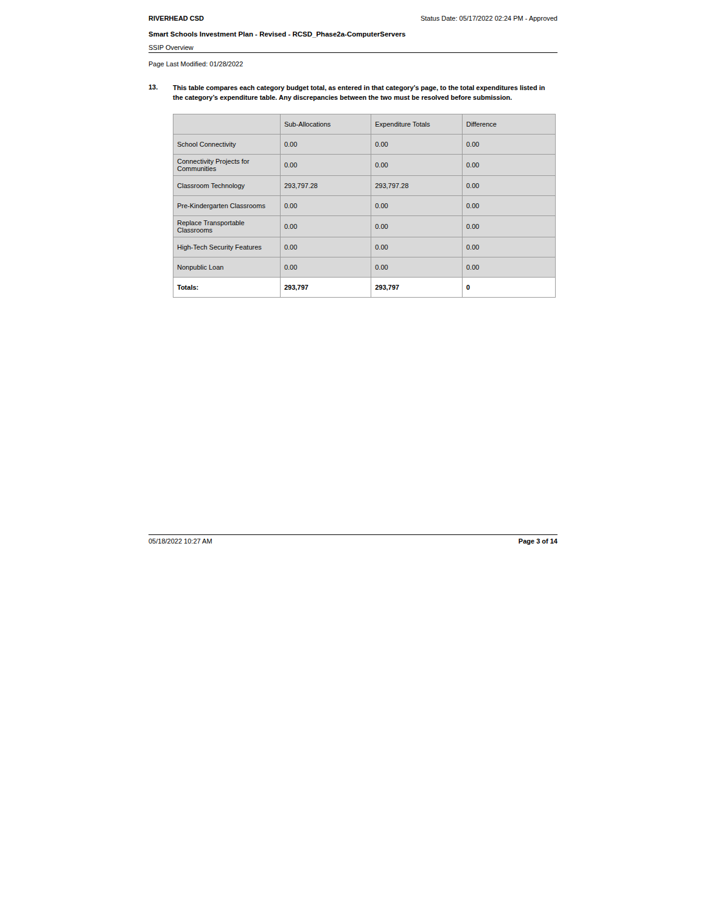RIVERHEAD CSD
Status Date: 05/17/2022 02:24 PM - Approved
Smart Schools Investment Plan - Revised - RCSD_Phase2a-ComputerServers
SSIP Overview
Page Last Modified: 01/28/2022
13.
This table compares each category budget total, as entered in that category’s page, to the total expenditures listed in the category’s expenditure table. Any discrepancies between the two must be resolved before submission.
| | Sub-Allocations | Expenditure Totals | Difference |
| School Connectivity | 0.00 | 0.00 | 0.00 |
| Connectivity Projects for Communities | 0.00 | 0.00 | 0.00 |
| Classroom Technology | 293,797.28 | 293,797.28 | 0.00 |
| Pre-Kindergarten Classrooms | 0.00 | 0.00 | 0.00 |
| Replace Transportable Classrooms | 0.00 | 0.00 | 0.00 |
| High-Tech Security Features | 0.00 | 0.00 | 0.00 |
| Nonpublic Loan | 0.00 | 0.00 | 0.00 |
| Totals: | 293,797 | 293,797 | 0 |
05/18/2022 10:27 AM
Page 3 of 14